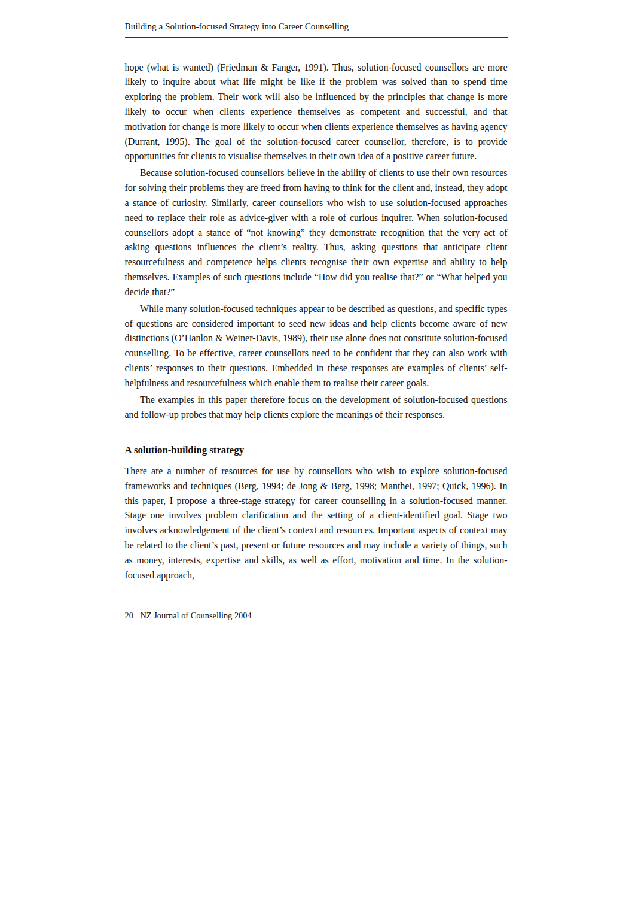Building a Solution-focused Strategy into Career Counselling
hope (what is wanted) (Friedman & Fanger, 1991). Thus, solution-focused counsellors are more likely to inquire about what life might be like if the problem was solved than to spend time exploring the problem. Their work will also be influenced by the principles that change is more likely to occur when clients experience themselves as competent and successful, and that motivation for change is more likely to occur when clients experience themselves as having agency (Durrant, 1995). The goal of the solution-focused career counsellor, therefore, is to provide opportunities for clients to visualise themselves in their own idea of a positive career future.
Because solution-focused counsellors believe in the ability of clients to use their own resources for solving their problems they are freed from having to think for the client and, instead, they adopt a stance of curiosity. Similarly, career counsellors who wish to use solution-focused approaches need to replace their role as advice-giver with a role of curious inquirer. When solution-focused counsellors adopt a stance of “not knowing” they demonstrate recognition that the very act of asking questions influences the client’s reality. Thus, asking questions that anticipate client resourcefulness and competence helps clients recognise their own expertise and ability to help themselves. Examples of such questions include “How did you realise that?” or “What helped you decide that?”
While many solution-focused techniques appear to be described as questions, and specific types of questions are considered important to seed new ideas and help clients become aware of new distinctions (O’Hanlon & Weiner-Davis, 1989), their use alone does not constitute solution-focused counselling. To be effective, career counsellors need to be confident that they can also work with clients’ responses to their questions. Embedded in these responses are examples of clients’ self-helpfulness and resourcefulness which enable them to realise their career goals.
The examples in this paper therefore focus on the development of solution-focused questions and follow-up probes that may help clients explore the meanings of their responses.
A solution-building strategy
There are a number of resources for use by counsellors who wish to explore solution-focused frameworks and techniques (Berg, 1994; de Jong & Berg, 1998; Manthei, 1997; Quick, 1996). In this paper, I propose a three-stage strategy for career counselling in a solution-focused manner. Stage one involves problem clarification and the setting of a client-identified goal. Stage two involves acknowledgement of the client’s context and resources. Important aspects of context may be related to the client’s past, present or future resources and may include a variety of things, such as money, interests, expertise and skills, as well as effort, motivation and time. In the solution-focused approach,
20 NZ Journal of Counselling 2004